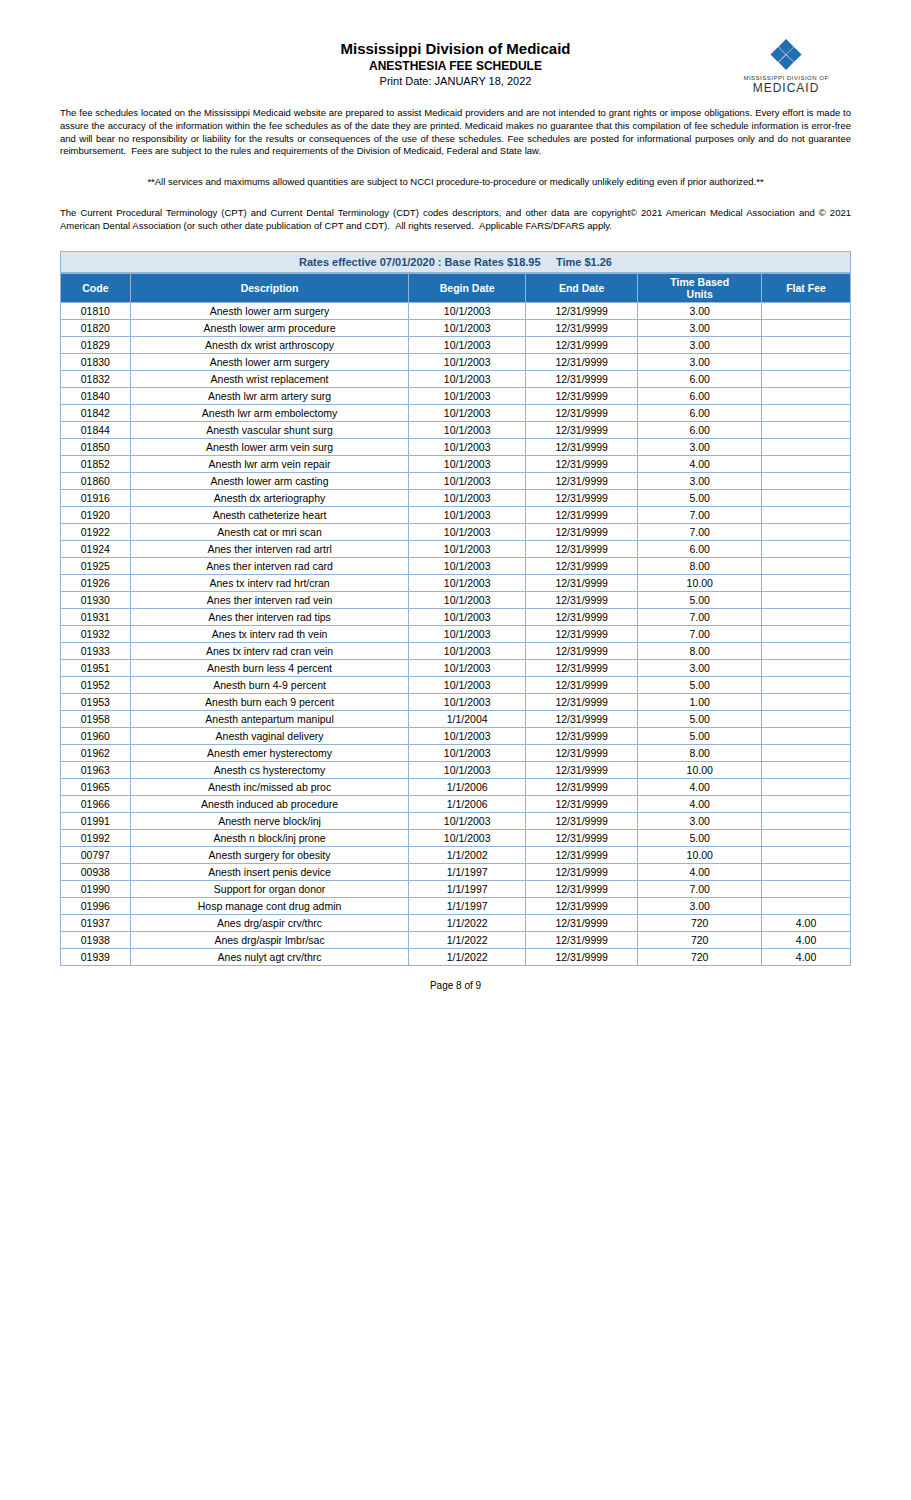❖
MISSISSIPPI DIVISION OF
MEDICAID
Mississippi Division of Medicaid
ANESTHESIA FEE SCHEDULE
Print Date: JANUARY 18, 2022
The fee schedules located on the Mississippi Medicaid website are prepared to assist Medicaid providers and are not intended to grant rights or impose obligations. Every effort is made to assure the accuracy of the information within the fee schedules as of the date they are printed. Medicaid makes no guarantee that this compilation of fee schedule information is error-free and will bear no responsibility or liability for the results or consequences of the use of these schedules. Fee schedules are posted for informational purposes only and do not guarantee reimbursement. Fees are subject to the rules and requirements of the Division of Medicaid, Federal and State law.
**All services and maximums allowed quantities are subject to NCCI procedure-to-procedure or medically unlikely editing even if prior authorized.**
The Current Procedural Terminology (CPT) and Current Dental Terminology (CDT) codes descriptors, and other data are copyright© 2021 American Medical Association and © 2021 American Dental Association (or such other date publication of CPT and CDT). All rights reserved. Applicable FARS/DFARS apply.
Rates effective 07/01/2020 : Base Rates $18.95 Time $1.26
| Code | Description | Begin Date | End Date | Time Based Units | Flat Fee |
| --- | --- | --- | --- | --- | --- |
| 01810 | Anesth lower arm surgery | 10/1/2003 | 12/31/9999 | 3.00 | |
| 01820 | Anesth lower arm procedure | 10/1/2003 | 12/31/9999 | 3.00 | |
| 01829 | Anesth dx wrist arthroscopy | 10/1/2003 | 12/31/9999 | 3.00 | |
| 01830 | Anesth lower arm surgery | 10/1/2003 | 12/31/9999 | 3.00 | |
| 01832 | Anesth wrist replacement | 10/1/2003 | 12/31/9999 | 6.00 | |
| 01840 | Anesth lwr arm artery surg | 10/1/2003 | 12/31/9999 | 6.00 | |
| 01842 | Anesth lwr arm embolectomy | 10/1/2003 | 12/31/9999 | 6.00 | |
| 01844 | Anesth vascular shunt surg | 10/1/2003 | 12/31/9999 | 6.00 | |
| 01850 | Anesth lower arm vein surg | 10/1/2003 | 12/31/9999 | 3.00 | |
| 01852 | Anesth lwr arm vein repair | 10/1/2003 | 12/31/9999 | 4.00 | |
| 01860 | Anesth lower arm casting | 10/1/2003 | 12/31/9999 | 3.00 | |
| 01916 | Anesth dx arteriography | 10/1/2003 | 12/31/9999 | 5.00 | |
| 01920 | Anesth catheterize heart | 10/1/2003 | 12/31/9999 | 7.00 | |
| 01922 | Anesth cat or mri scan | 10/1/2003 | 12/31/9999 | 7.00 | |
| 01924 | Anes ther interven rad artrl | 10/1/2003 | 12/31/9999 | 6.00 | |
| 01925 | Anes ther interven rad card | 10/1/2003 | 12/31/9999 | 8.00 | |
| 01926 | Anes tx interv rad hrt/cran | 10/1/2003 | 12/31/9999 | 10.00 | |
| 01930 | Anes ther interven rad vein | 10/1/2003 | 12/31/9999 | 5.00 | |
| 01931 | Anes ther interven rad tips | 10/1/2003 | 12/31/9999 | 7.00 | |
| 01932 | Anes tx interv rad th vein | 10/1/2003 | 12/31/9999 | 7.00 | |
| 01933 | Anes tx interv rad cran vein | 10/1/2003 | 12/31/9999 | 8.00 | |
| 01951 | Anesth burn less 4 percent | 10/1/2003 | 12/31/9999 | 3.00 | |
| 01952 | Anesth burn 4-9 percent | 10/1/2003 | 12/31/9999 | 5.00 | |
| 01953 | Anesth burn each 9 percent | 10/1/2003 | 12/31/9999 | 1.00 | |
| 01958 | Anesth antepartum manipul | 1/1/2004 | 12/31/9999 | 5.00 | |
| 01960 | Anesth vaginal delivery | 10/1/2003 | 12/31/9999 | 5.00 | |
| 01962 | Anesth emer hysterectomy | 10/1/2003 | 12/31/9999 | 8.00 | |
| 01963 | Anesth cs hysterectomy | 10/1/2003 | 12/31/9999 | 10.00 | |
| 01965 | Anesth inc/missed ab proc | 1/1/2006 | 12/31/9999 | 4.00 | |
| 01966 | Anesth induced ab procedure | 1/1/2006 | 12/31/9999 | 4.00 | |
| 01991 | Anesth nerve block/inj | 10/1/2003 | 12/31/9999 | 3.00 | |
| 01992 | Anesth n block/inj prone | 10/1/2003 | 12/31/9999 | 5.00 | |
| 00797 | Anesth surgery for obesity | 1/1/2002 | 12/31/9999 | 10.00 | |
| 00938 | Anesth insert penis device | 1/1/1997 | 12/31/9999 | 4.00 | |
| 01990 | Support for organ donor | 1/1/1997 | 12/31/9999 | 7.00 | |
| 01996 | Hosp manage cont drug admin | 1/1/1997 | 12/31/9999 | 3.00 | |
| 01937 | Anes drg/aspir crv/thrc | 1/1/2022 | 12/31/9999 | 720 | 4.00 |
| 01938 | Anes drg/aspir lmbr/sac | 1/1/2022 | 12/31/9999 | 720 | 4.00 |
| 01939 | Anes nulyt agt crv/thrc | 1/1/2022 | 12/31/9999 | 720 | 4.00 |
Page 8 of 9